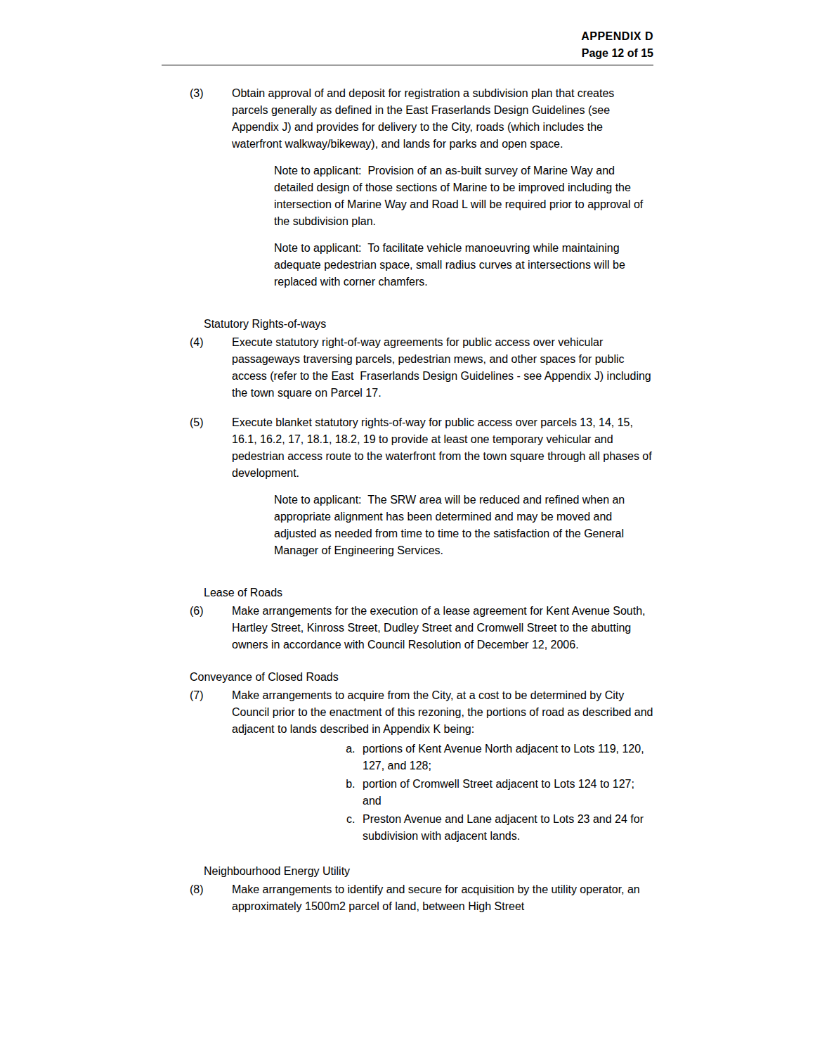APPENDIX D
Page 12 of 15
(3)
Obtain approval of and deposit for registration a subdivision plan that creates parcels generally as defined in the East Fraserlands Design Guidelines (see Appendix J) and provides for delivery to the City, roads (which includes the waterfront walkway/bikeway), and lands for parks and open space.
Note to applicant: Provision of an as-built survey of Marine Way and detailed design of those sections of Marine to be improved including the intersection of Marine Way and Road L will be required prior to approval of the subdivision plan.
Note to applicant: To facilitate vehicle manoeuvring while maintaining adequate pedestrian space, small radius curves at intersections will be replaced with corner chamfers.
Statutory Rights-of-ways
(4)
Execute statutory right-of-way agreements for public access over vehicular passageways traversing parcels, pedestrian mews, and other spaces for public access (refer to the East Fraserlands Design Guidelines - see Appendix J) including the town square on Parcel 17.
(5)
Execute blanket statutory rights-of-way for public access over parcels 13, 14, 15, 16.1, 16.2, 17, 18.1, 18.2, 19 to provide at least one temporary vehicular and pedestrian access route to the waterfront from the town square through all phases of development.
Note to applicant: The SRW area will be reduced and refined when an appropriate alignment has been determined and may be moved and adjusted as needed from time to time to the satisfaction of the General Manager of Engineering Services.
Lease of Roads
(6)
Make arrangements for the execution of a lease agreement for Kent Avenue South, Hartley Street, Kinross Street, Dudley Street and Cromwell Street to the abutting owners in accordance with Council Resolution of December 12, 2006.
Conveyance of Closed Roads
(7)
Make arrangements to acquire from the City, at a cost to be determined by City Council prior to the enactment of this rezoning, the portions of road as described and adjacent to lands described in Appendix K being:
portions of Kent Avenue North adjacent to Lots 119, 120, 127, and 128;
portion of Cromwell Street adjacent to Lots 124 to 127; and
Preston Avenue and Lane adjacent to Lots 23 and 24 for subdivision with adjacent lands.
Neighbourhood Energy Utility
(8)
Make arrangements to identify and secure for acquisition by the utility operator, an approximately 1500m2 parcel of land, between High Street